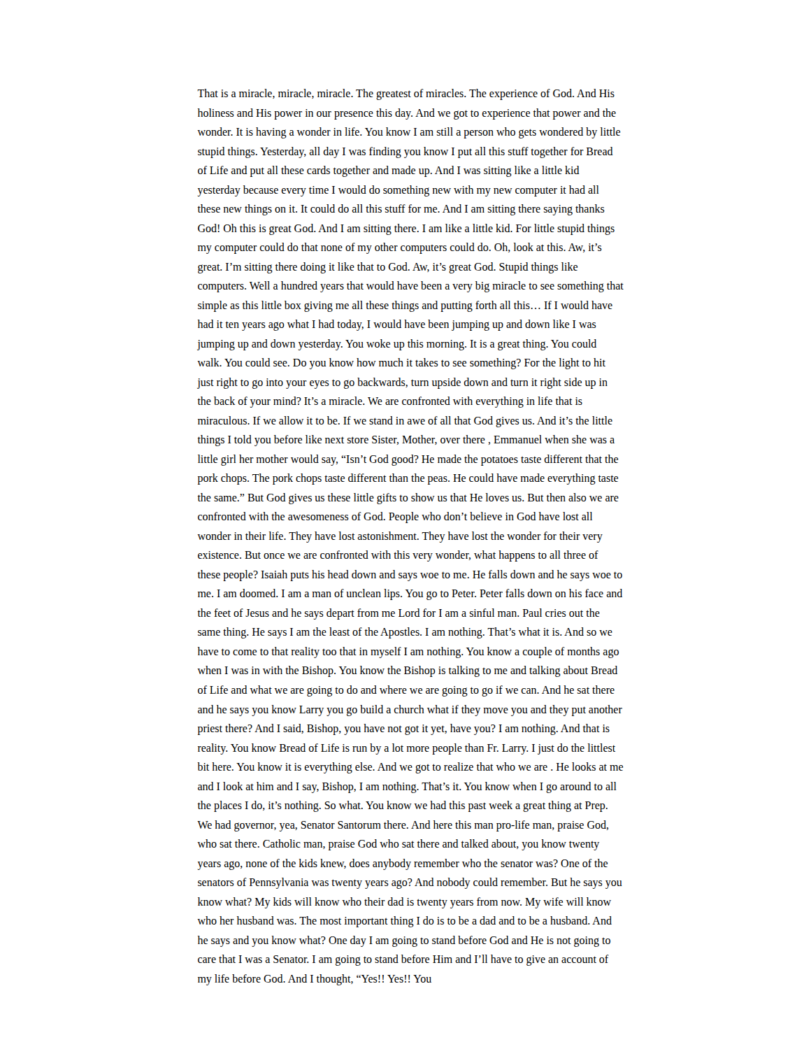That is a miracle, miracle, miracle. The greatest of miracles. The experience of God. And His holiness and His power in our presence this day. And we got to experience that power and the wonder. It is having a wonder in life. You know I am still a person who gets wondered by little stupid things. Yesterday, all day I was finding you know I put all this stuff together for Bread of Life and put all these cards together and made up. And I was sitting like a little kid yesterday because every time I would do something new with my new computer it had all these new things on it. It could do all this stuff for me. And I am sitting there saying thanks God! Oh this is great God. And I am sitting there. I am like a little kid. For little stupid things my computer could do that none of my other computers could do. Oh, look at this. Aw, it’s great. I’m sitting there doing it like that to God. Aw, it’s great God. Stupid things like computers. Well a hundred years that would have been a very big miracle to see something that simple as this little box giving me all these things and putting forth all this… If I would have had it ten years ago what I had today, I would have been jumping up and down like I was jumping up and down yesterday. You woke up this morning. It is a great thing. You could walk. You could see. Do you know how much it takes to see something? For the light to hit just right to go into your eyes to go backwards, turn upside down and turn it right side up in the back of your mind? It’s a miracle. We are confronted with everything in life that is miraculous. If we allow it to be. If we stand in awe of all that God gives us. And it’s the little things I told you before like next store Sister, Mother, over there , Emmanuel when she was a little girl her mother would say, “Isn’t God good? He made the potatoes taste different that the pork chops. The pork chops taste different than the peas. He could have made everything taste the same.” But God gives us these little gifts to show us that He loves us. But then also we are confronted with the awesomeness of God. People who don’t believe in God have lost all wonder in their life. They have lost astonishment. They have lost the wonder for their very existence. But once we are confronted with this very wonder, what happens to all three of these people? Isaiah puts his head down and says woe to me. He falls down and he says woe to me. I am doomed. I am a man of unclean lips. You go to Peter. Peter falls down on his face and the feet of Jesus and he says depart from me Lord for I am a sinful man. Paul cries out the same thing. He says I am the least of the Apostles. I am nothing. That’s what it is. And so we have to come to that reality too that in myself I am nothing. You know a couple of months ago when I was in with the Bishop. You know the Bishop is talking to me and talking about Bread of Life and what we are going to do and where we are going to go if we can. And he sat there and he says you know Larry you go build a church what if they move you and they put another priest there? And I said, Bishop, you have not got it yet, have you? I am nothing. And that is reality. You know Bread of Life is run by a lot more people than Fr. Larry. I just do the littlest bit here. You know it is everything else. And we got to realize that who we are . He looks at me and I look at him and I say, Bishop, I am nothing. That’s it. You know when I go around to all the places I do, it’s nothing. So what. You know we had this past week a great thing at Prep. We had governor, yea, Senator Santorum there. And here this man pro-life man, praise God, who sat there. Catholic man, praise God who sat there and talked about, you know twenty years ago, none of the kids knew, does anybody remember who the senator was? One of the senators of Pennsylvania was twenty years ago? And nobody could remember. But he says you know what? My kids will know who their dad is twenty years from now. My wife will know who her husband was. The most important thing I do is to be a dad and to be a husband. And he says and you know what? One day I am going to stand before God and He is not going to care that I was a Senator. I am going to stand before Him and I’ll have to give an account of my life before God. And I thought, “Yes!! Yes!! You